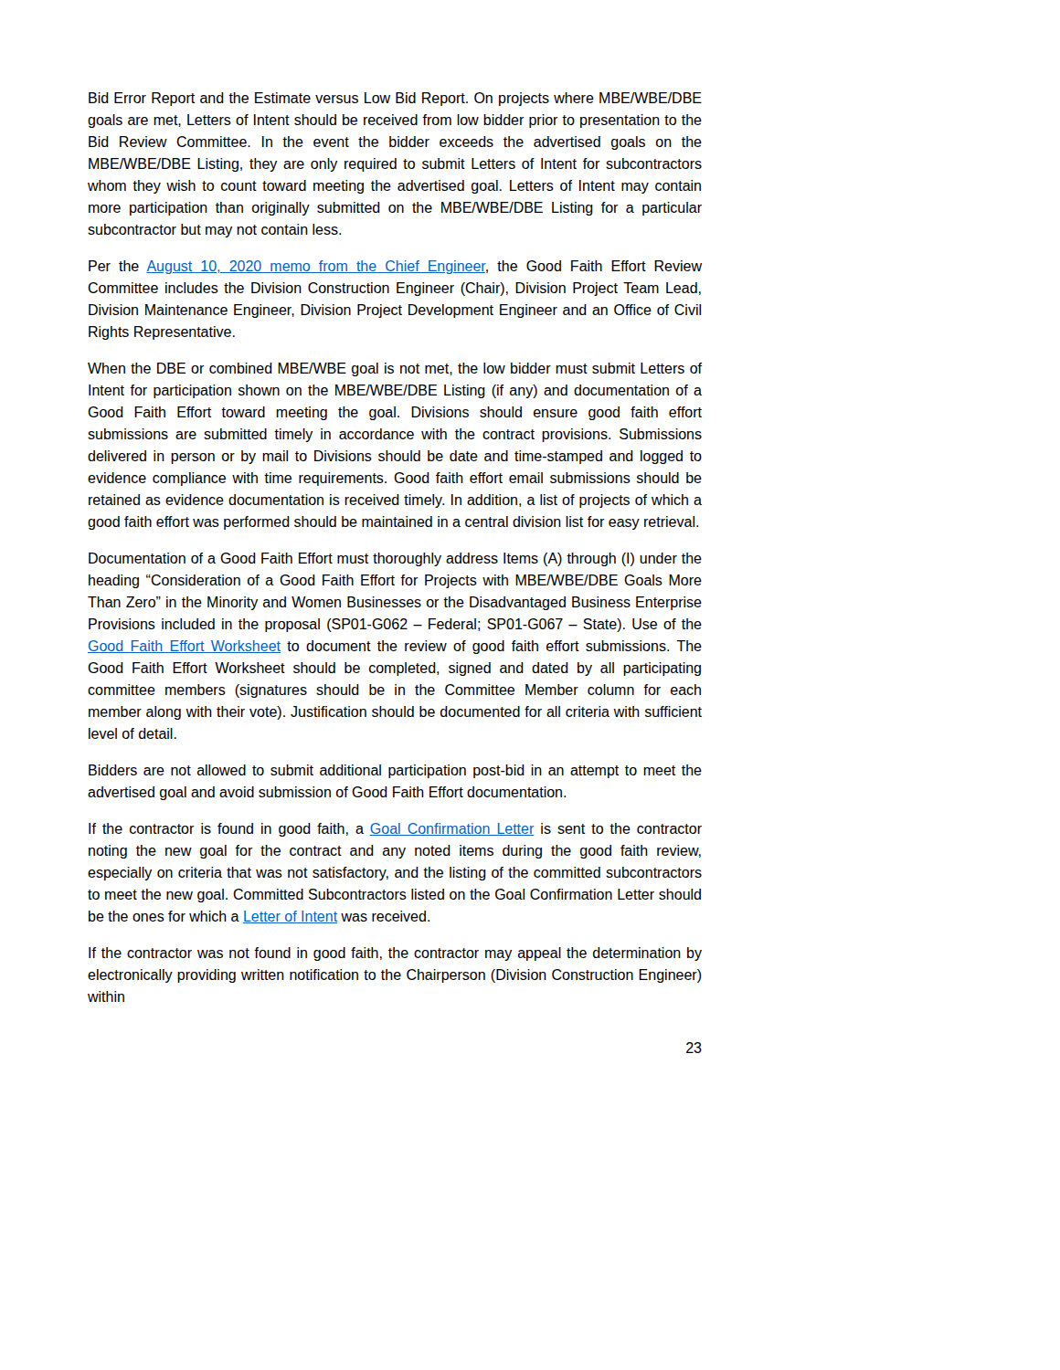Bid Error Report and the Estimate versus Low Bid Report. On projects where MBE/WBE/DBE goals are met, Letters of Intent should be received from low bidder prior to presentation to the Bid Review Committee. In the event the bidder exceeds the advertised goals on the MBE/WBE/DBE Listing, they are only required to submit Letters of Intent for subcontractors whom they wish to count toward meeting the advertised goal. Letters of Intent may contain more participation than originally submitted on the MBE/WBE/DBE Listing for a particular subcontractor but may not contain less.
Per the August 10, 2020 memo from the Chief Engineer, the Good Faith Effort Review Committee includes the Division Construction Engineer (Chair), Division Project Team Lead, Division Maintenance Engineer, Division Project Development Engineer and an Office of Civil Rights Representative.
When the DBE or combined MBE/WBE goal is not met, the low bidder must submit Letters of Intent for participation shown on the MBE/WBE/DBE Listing (if any) and documentation of a Good Faith Effort toward meeting the goal. Divisions should ensure good faith effort submissions are submitted timely in accordance with the contract provisions. Submissions delivered in person or by mail to Divisions should be date and time-stamped and logged to evidence compliance with time requirements. Good faith effort email submissions should be retained as evidence documentation is received timely. In addition, a list of projects of which a good faith effort was performed should be maintained in a central division list for easy retrieval.
Documentation of a Good Faith Effort must thoroughly address Items (A) through (I) under the heading “Consideration of a Good Faith Effort for Projects with MBE/WBE/DBE Goals More Than Zero” in the Minority and Women Businesses or the Disadvantaged Business Enterprise Provisions included in the proposal (SP01-G062 – Federal; SP01-G067 – State). Use of the Good Faith Effort Worksheet to document the review of good faith effort submissions. The Good Faith Effort Worksheet should be completed, signed and dated by all participating committee members (signatures should be in the Committee Member column for each member along with their vote). Justification should be documented for all criteria with sufficient level of detail.
Bidders are not allowed to submit additional participation post-bid in an attempt to meet the advertised goal and avoid submission of Good Faith Effort documentation.
If the contractor is found in good faith, a Goal Confirmation Letter is sent to the contractor noting the new goal for the contract and any noted items during the good faith review, especially on criteria that was not satisfactory, and the listing of the committed subcontractors to meet the new goal. Committed Subcontractors listed on the Goal Confirmation Letter should be the ones for which a Letter of Intent was received.
If the contractor was not found in good faith, the contractor may appeal the determination by electronically providing written notification to the Chairperson (Division Construction Engineer) within
23